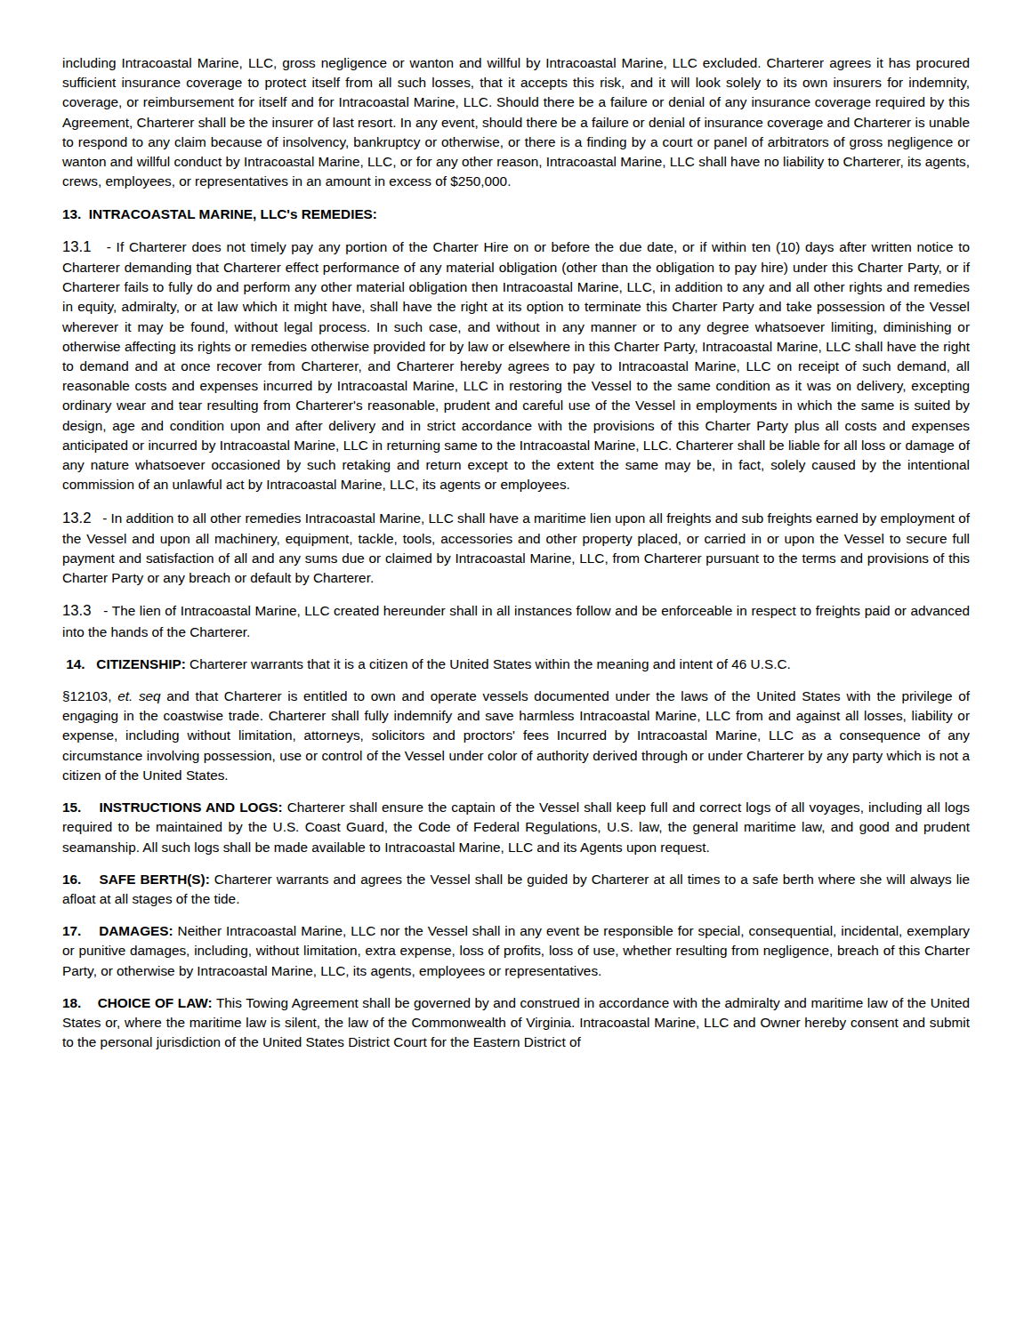including Intracoastal Marine, LLC, gross negligence or wanton and willful by Intracoastal Marine, LLC excluded. Charterer agrees it has procured sufficient insurance coverage to protect itself from all such losses, that it accepts this risk, and it will look solely to its own insurers for indemnity, coverage, or reimbursement for itself and for Intracoastal Marine, LLC. Should there be a failure or denial of any insurance coverage required by this Agreement, Charterer shall be the insurer of last resort. In any event, should there be a failure or denial of insurance coverage and Charterer is unable to respond to any claim because of insolvency, bankruptcy or otherwise, or there is a finding by a court or panel of arbitrators of gross negligence or wanton and willful conduct by Intracoastal Marine, LLC, or for any other reason, Intracoastal Marine, LLC shall have no liability to Charterer, its agents, crews, employees, or representatives in an amount in excess of $250,000.
13. INTRACOASTAL MARINE, LLC's REMEDIES:
13.1 - If Charterer does not timely pay any portion of the Charter Hire on or before the due date, or if within ten (10) days after written notice to Charterer demanding that Charterer effect performance of any material obligation (other than the obligation to pay hire) under this Charter Party, or if Charterer fails to fully do and perform any other material obligation then Intracoastal Marine, LLC, in addition to any and all other rights and remedies in equity, admiralty, or at law which it might have, shall have the right at its option to terminate this Charter Party and take possession of the Vessel wherever it may be found, without legal process. In such case, and without in any manner or to any degree whatsoever limiting, diminishing or otherwise affecting its rights or remedies otherwise provided for by law or elsewhere in this Charter Party, Intracoastal Marine, LLC shall have the right to demand and at once recover from Charterer, and Charterer hereby agrees to pay to Intracoastal Marine, LLC on receipt of such demand, all reasonable costs and expenses incurred by Intracoastal Marine, LLC in restoring the Vessel to the same condition as it was on delivery, excepting ordinary wear and tear resulting from Charterer's reasonable, prudent and careful use of the Vessel in employments in which the same is suited by design, age and condition upon and after delivery and in strict accordance with the provisions of this Charter Party plus all costs and expenses anticipated or incurred by Intracoastal Marine, LLC in returning same to the Intracoastal Marine, LLC. Charterer shall be liable for all loss or damage of any nature whatsoever occasioned by such retaking and return except to the extent the same may be, in fact, solely caused by the intentional commission of an unlawful act by Intracoastal Marine, LLC, its agents or employees.
13.2 - In addition to all other remedies Intracoastal Marine, LLC shall have a maritime lien upon all freights and sub freights earned by employment of the Vessel and upon all machinery, equipment, tackle, tools, accessories and other property placed, or carried in or upon the Vessel to secure full payment and satisfaction of all and any sums due or claimed by Intracoastal Marine, LLC, from Charterer pursuant to the terms and provisions of this Charter Party or any breach or default by Charterer.
13.3 - The lien of Intracoastal Marine, LLC created hereunder shall in all instances follow and be enforceable in respect to freights paid or advanced into the hands of the Charterer.
14. CITIZENSHIP: Charterer warrants that it is a citizen of the United States within the meaning and intent of 46 U.S.C.
§12103, et. seq and that Charterer is entitled to own and operate vessels documented under the laws of the United States with the privilege of engaging in the coastwise trade. Charterer shall fully indemnify and save harmless Intracoastal Marine, LLC from and against all losses, liability or expense, including without limitation, attorneys, solicitors and proctors' fees Incurred by Intracoastal Marine, LLC as a consequence of any circumstance involving possession, use or control of the Vessel under color of authority derived through or under Charterer by any party which is not a citizen of the United States.
15. INSTRUCTIONS AND LOGS: Charterer shall ensure the captain of the Vessel shall keep full and correct logs of all voyages, including all logs required to be maintained by the U.S. Coast Guard, the Code of Federal Regulations, U.S. law, the general maritime law, and good and prudent seamanship. All such logs shall be made available to Intracoastal Marine, LLC and its Agents upon request.
16. SAFE BERTH(S): Charterer warrants and agrees the Vessel shall be guided by Charterer at all times to a safe berth where she will always lie afloat at all stages of the tide.
17. DAMAGES: Neither Intracoastal Marine, LLC nor the Vessel shall in any event be responsible for special, consequential, incidental, exemplary or punitive damages, including, without limitation, extra expense, loss of profits, loss of use, whether resulting from negligence, breach of this Charter Party, or otherwise by Intracoastal Marine, LLC, its agents, employees or representatives.
18. CHOICE OF LAW: This Towing Agreement shall be governed by and construed in accordance with the admiralty and maritime law of the United States or, where the maritime law is silent, the law of the Commonwealth of Virginia. Intracoastal Marine, LLC and Owner hereby consent and submit to the personal jurisdiction of the United States District Court for the Eastern District of